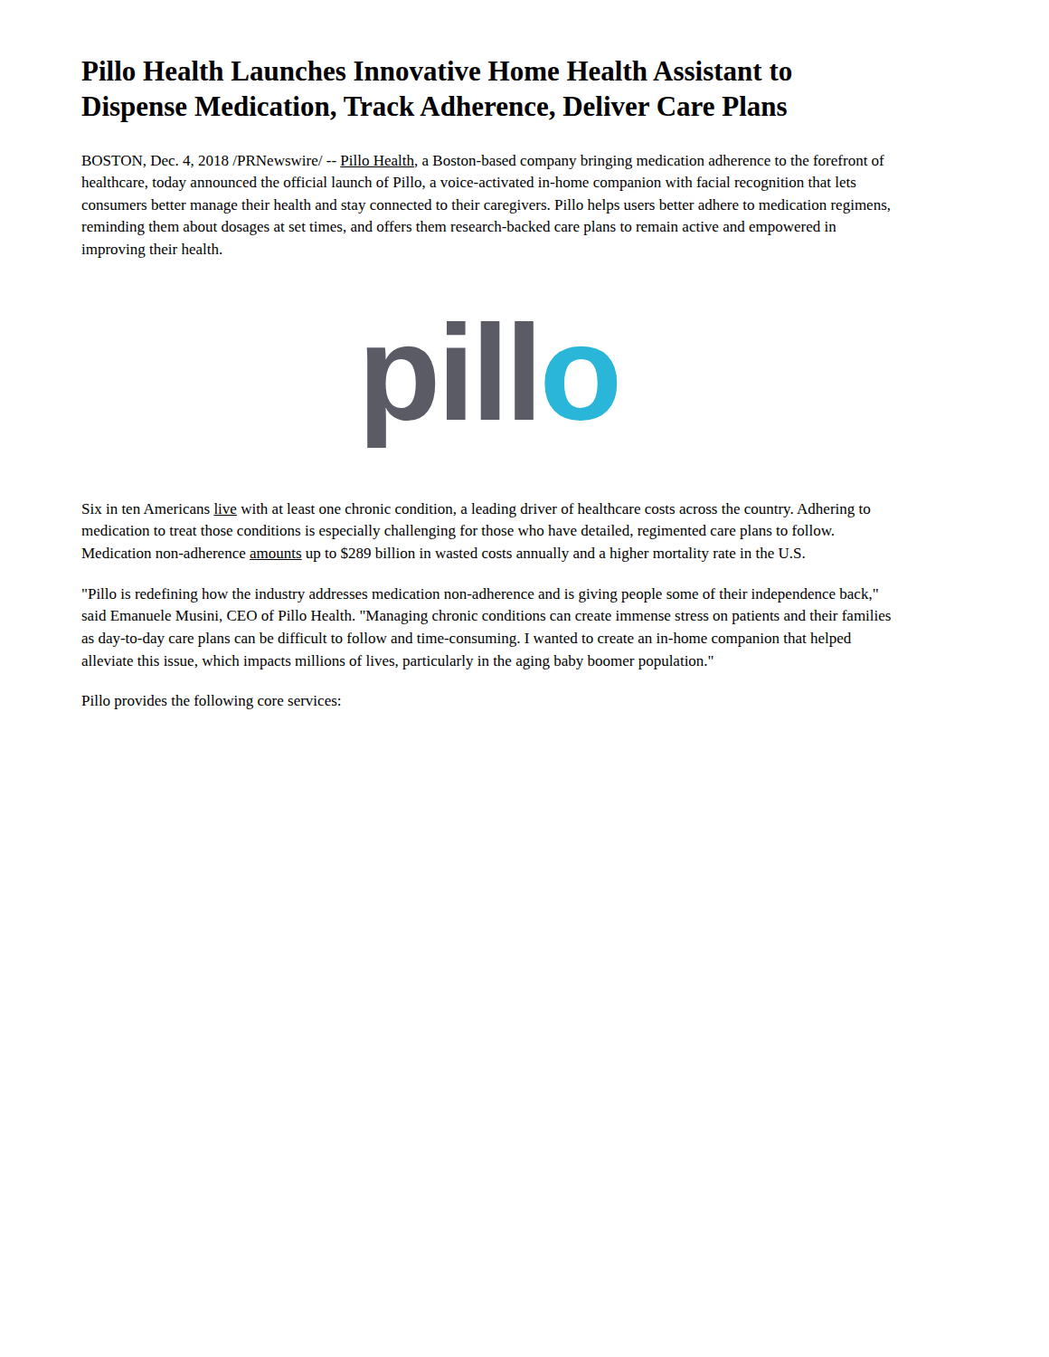Pillo Health Launches Innovative Home Health Assistant to Dispense Medication, Track Adherence, Deliver Care Plans
BOSTON, Dec. 4, 2018 /PRNewswire/ -- Pillo Health, a Boston-based company bringing medication adherence to the forefront of healthcare, today announced the official launch of Pillo, a voice-activated in-home companion with facial recognition that lets consumers better manage their health and stay connected to their caregivers. Pillo helps users better adhere to medication regimens, reminding them about dosages at set times, and offers them research-backed care plans to remain active and empowered in improving their health.
pillo
Six in ten Americans live with at least one chronic condition, a leading driver of healthcare costs across the country. Adhering to medication to treat those conditions is especially challenging for those who have detailed, regimented care plans to follow. Medication non-adherence amounts up to $289 billion in wasted costs annually and a higher mortality rate in the U.S.
"Pillo is redefining how the industry addresses medication non-adherence and is giving people some of their independence back," said Emanuele Musini, CEO of Pillo Health. "Managing chronic conditions can create immense stress on patients and their families as day-to-day care plans can be difficult to follow and time-consuming. I wanted to create an in-home companion that helped alleviate this issue, which impacts millions of lives, particularly in the aging baby boomer population."
Pillo provides the following core services: